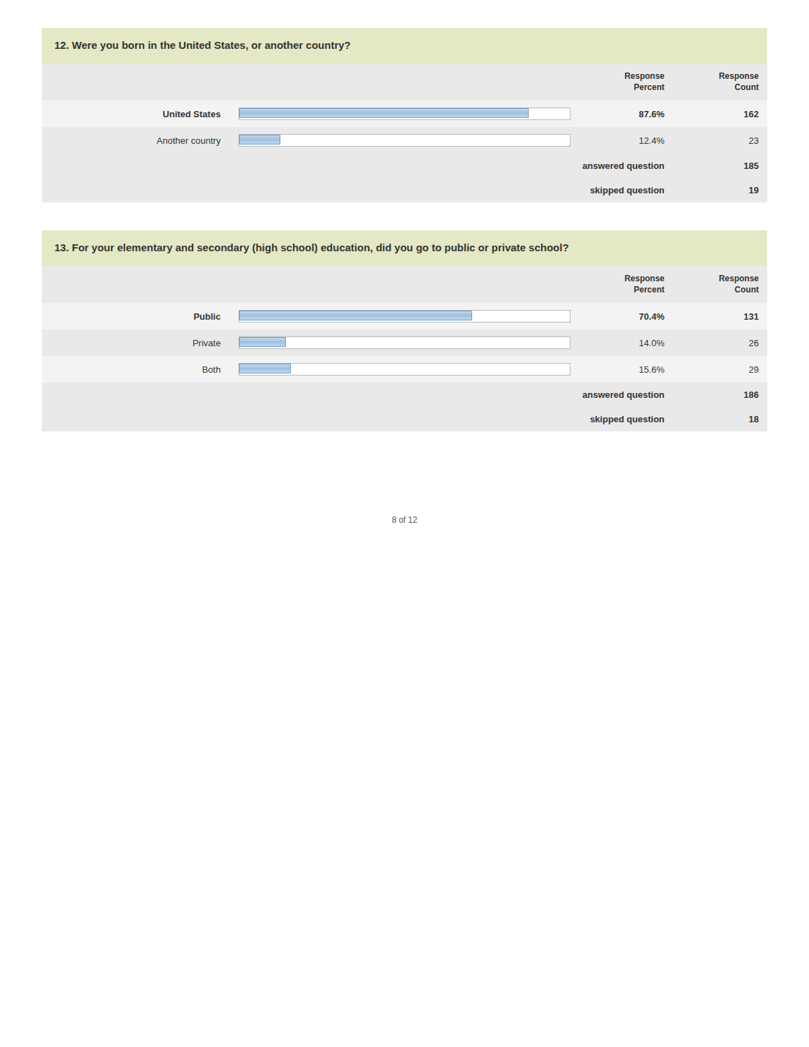12. Were you born in the United States, or another country?
| | | Response Percent | Response Count |
| United States | | 87.6% | 162 |
| Another country | | 12.4% | 23 |
| answered question | 185 |
| skipped question | 19 |
13. For your elementary and secondary (high school) education, did you go to public or private school?
| | | Response Percent | Response Count |
| Public | | 70.4% | 131 |
| Private | | 14.0% | 26 |
| Both | | 15.6% | 29 |
| answered question | 186 |
| skipped question | 18 |
8 of 12